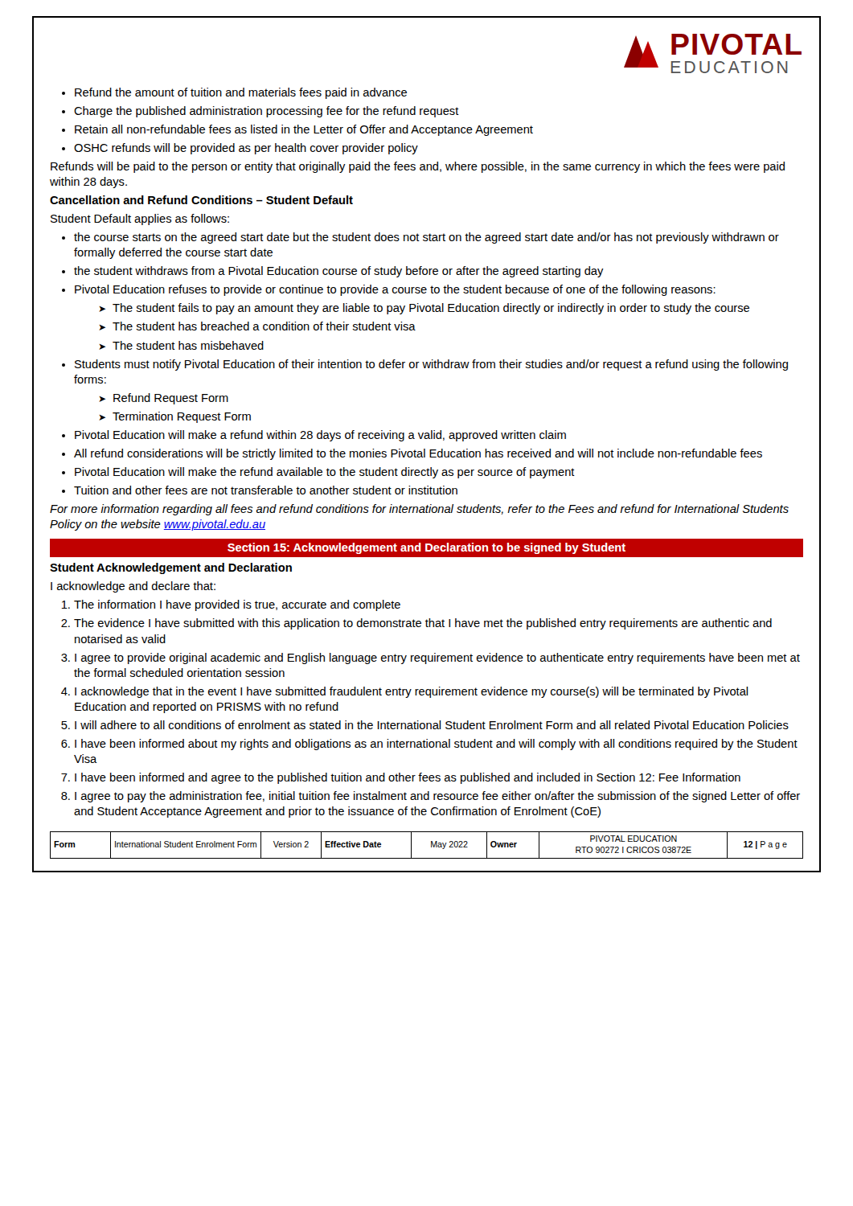PIVOTAL
EDUCATION
Refund the amount of tuition and materials fees paid in advance
Charge the published administration processing fee for the refund request
Retain all non-refundable fees as listed in the Letter of Offer and Acceptance Agreement
OSHC refunds will be provided as per health cover provider policy
Refunds will be paid to the person or entity that originally paid the fees and, where possible, in the same currency in which the fees were paid within 28 days.
Cancellation and Refund Conditions – Student Default
Student Default applies as follows:
the course starts on the agreed start date but the student does not start on the agreed start date and/or has not previously withdrawn or formally deferred the course start date
the student withdraws from a Pivotal Education course of study before or after the agreed starting day
Pivotal Education refuses to provide or continue to provide a course to the student because of one of the following reasons:
The student fails to pay an amount they are liable to pay Pivotal Education directly or indirectly in order to study the course
The student has breached a condition of their student visa
The student has misbehaved
Students must notify Pivotal Education of their intention to defer or withdraw from their studies and/or request a refund using the following forms:
Refund Request Form
Termination Request Form
Pivotal Education will make a refund within 28 days of receiving a valid, approved written claim
All refund considerations will be strictly limited to the monies Pivotal Education has received and will not include non-refundable fees
Pivotal Education will make the refund available to the student directly as per source of payment
Tuition and other fees are not transferable to another student or institution
For more information regarding all fees and refund conditions for international students, refer to the Fees and refund for International Students Policy on the website www.pivotal.edu.au
Section 15: Acknowledgement and Declaration to be signed by Student
Student Acknowledgement and Declaration
I acknowledge and declare that:
The information I have provided is true, accurate and complete
The evidence I have submitted with this application to demonstrate that I have met the published entry requirements are authentic and notarised as valid
I agree to provide original academic and English language entry requirement evidence to authenticate entry requirements have been met at the formal scheduled orientation session
I acknowledge that in the event I have submitted fraudulent entry requirement evidence my course(s) will be terminated by Pivotal Education and reported on PRISMS with no refund
I will adhere to all conditions of enrolment as stated in the International Student Enrolment Form and all related Pivotal Education Policies
I have been informed about my rights and obligations as an international student and will comply with all conditions required by the Student Visa
I have been informed and agree to the published tuition and other fees as published and included in Section 12: Fee Information
I agree to pay the administration fee, initial tuition fee instalment and resource fee either on/after the submission of the signed Letter of offer and Student Acceptance Agreement and prior to the issuance of the Confirmation of Enrolment (CoE)
| Form | International Student Enrolment Form | Version 2 | Effective Date | May 2022 | Owner | PIVOTAL EDUCATION RTO 90272 I CRICOS 03872E | 12 / P a g e |